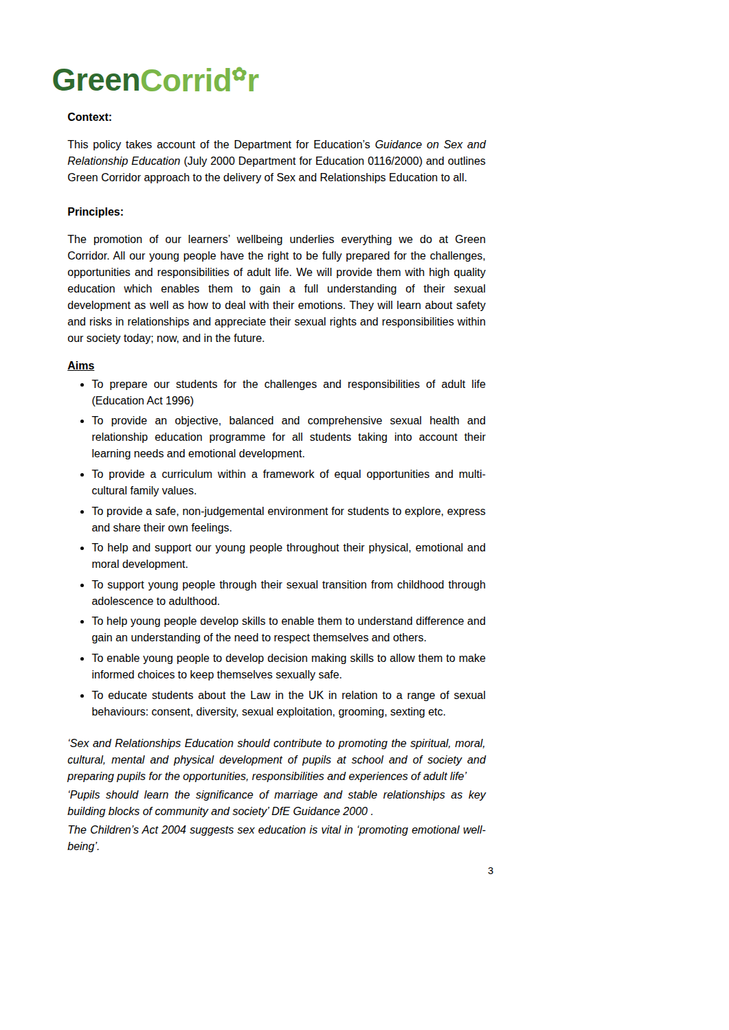Green Corrid✿r
Context:
This policy takes account of the Department for Education’s Guidance on Sex and Relationship Education (July 2000 Department for Education 0116/2000) and outlines Green Corridor approach to the delivery of Sex and Relationships Education to all.
Principles:
The promotion of our learners’ wellbeing underlies everything we do at Green Corridor. All our young people have the right to be fully prepared for the challenges, opportunities and responsibilities of adult life. We will provide them with high quality education which enables them to gain a full understanding of their sexual development as well as how to deal with their emotions. They will learn about safety and risks in relationships and appreciate their sexual rights and responsibilities within our society today; now, and in the future.
Aims
To prepare our students for the challenges and responsibilities of adult life (Education Act 1996)
To provide an objective, balanced and comprehensive sexual health and relationship education programme for all students taking into account their learning needs and emotional development.
To provide a curriculum within a framework of equal opportunities and multi-cultural family values.
To provide a safe, non-judgemental environment for students to explore, express and share their own feelings.
To help and support our young people throughout their physical, emotional and moral development.
To support young people through their sexual transition from childhood through adolescence to adulthood.
To help young people develop skills to enable them to understand difference and gain an understanding of the need to respect themselves and others.
To enable young people to develop decision making skills to allow them to make informed choices to keep themselves sexually safe.
To educate students about the Law in the UK in relation to a range of sexual behaviours: consent, diversity, sexual exploitation, grooming, sexting etc.
‘Sex and Relationships Education should contribute to promoting the spiritual, moral, cultural, mental and physical development of pupils at school and of society and preparing pupils for the opportunities, responsibilities and experiences of adult life’
‘Pupils should learn the significance of marriage and stable relationships as key building blocks of community and society’ DfE Guidance 2000 .
The Children’s Act 2004 suggests sex education is vital in ‘promoting emotional well-being’.
3